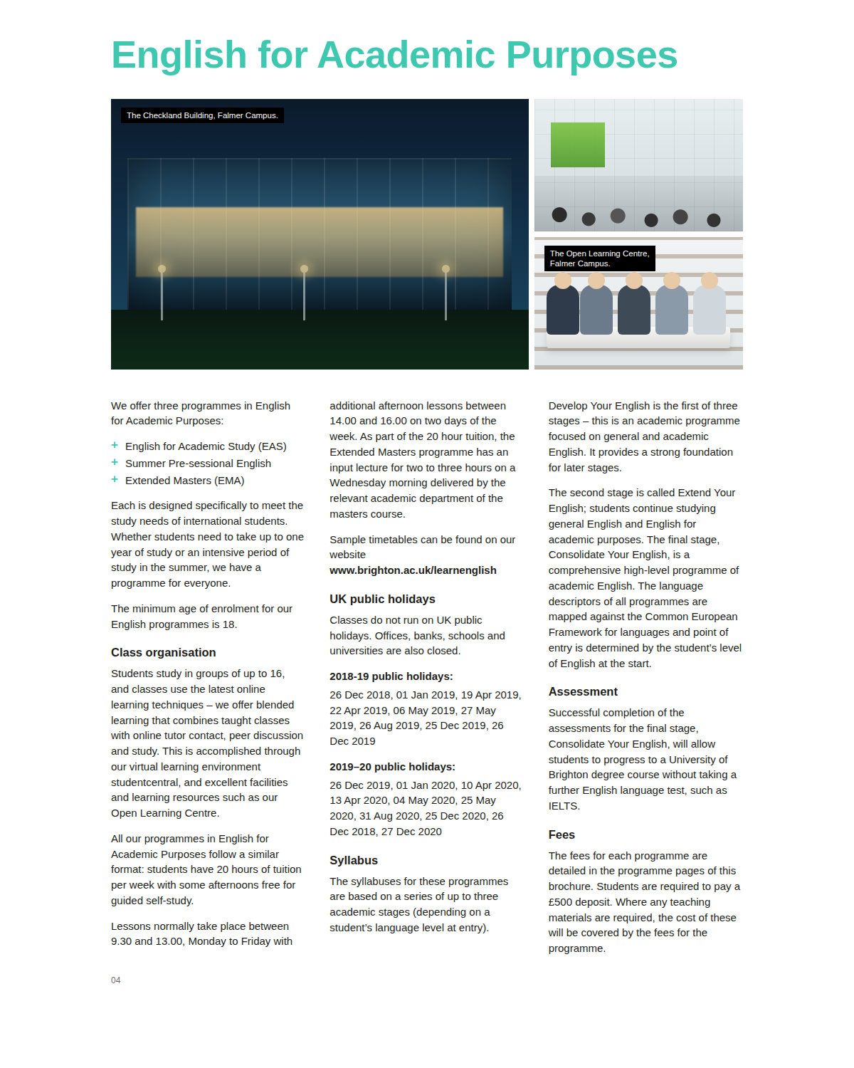English for Academic Purposes
The Checkland Building, Falmer Campus.
The Open Learning Centre,
Falmer Campus.
We offer three programmes in English for Academic Purposes:
English for Academic Study (EAS)
Summer Pre-sessional English
Extended Masters (EMA)
Each is designed specifically to meet the study needs of international students. Whether students need to take up to one year of study or an intensive period of study in the summer, we have a programme for everyone.
The minimum age of enrolment for our English programmes is 18.
Class organisation
Students study in groups of up to 16, and classes use the latest online learning techniques – we offer blended learning that combines taught classes with online tutor contact, peer discussion and study. This is accomplished through our virtual learning environment studentcentral, and excellent facilities and learning resources such as our Open Learning Centre.
All our programmes in English for Academic Purposes follow a similar format: students have 20 hours of tuition per week with some afternoons free for guided self-study.
Lessons normally take place between 9.30 and 13.00, Monday to Friday with additional afternoon lessons between 14.00 and 16.00 on two days of the week. As part of the 20 hour tuition, the Extended Masters programme has an input lecture for two to three hours on a Wednesday morning delivered by the relevant academic department of the masters course.
Sample timetables can be found on our website www.brighton.ac.uk/learnenglish
UK public holidays
Classes do not run on UK public holidays. Offices, banks, schools and universities are also closed.
2018-19 public holidays:
26 Dec 2018, 01 Jan 2019, 19 Apr 2019, 22 Apr 2019, 06 May 2019, 27 May 2019, 26 Aug 2019, 25 Dec 2019, 26 Dec 2019
2019–20 public holidays:
26 Dec 2019, 01 Jan 2020, 10 Apr 2020, 13 Apr 2020, 04 May 2020, 25 May 2020, 31 Aug 2020, 25 Dec 2020, 26 Dec 2018, 27 Dec 2020
Syllabus
The syllabuses for these programmes are based on a series of up to three academic stages (depending on a student’s language level at entry).
Develop Your English is the first of three stages – this is an academic programme focused on general and academic English. It provides a strong foundation for later stages.
The second stage is called Extend Your English; students continue studying general English and English for academic purposes. The final stage, Consolidate Your English, is a comprehensive high-level programme of academic English. The language descriptors of all programmes are mapped against the Common European Framework for languages and point of entry is determined by the student’s level of English at the start.
Assessment
Successful completion of the assessments for the final stage, Consolidate Your English, will allow students to progress to a University of Brighton degree course without taking a further English language test, such as IELTS.
Fees
The fees for each programme are detailed in the programme pages of this brochure. Students are required to pay a £500 deposit. Where any teaching materials are required, the cost of these will be covered by the fees for the programme.
04